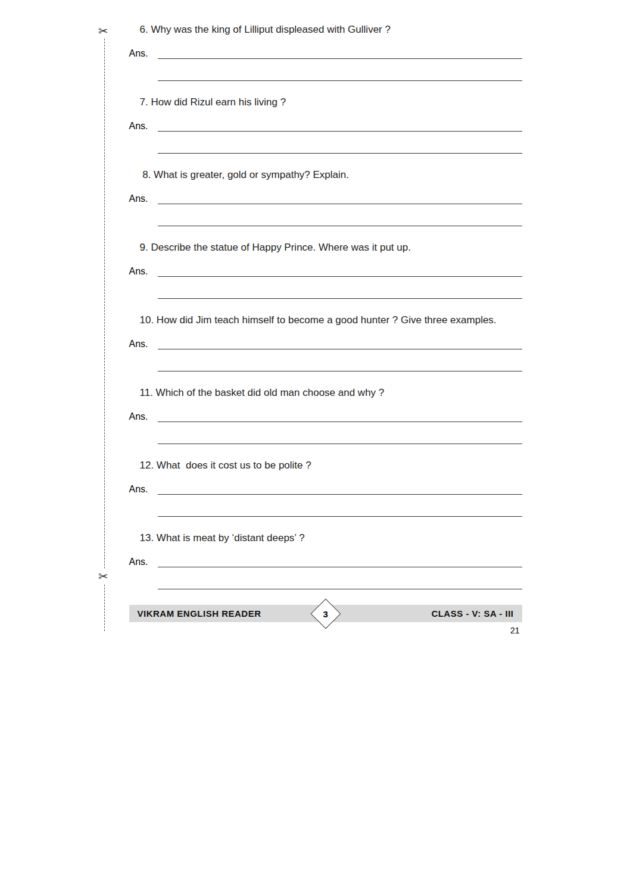✂
✂
6. Why was the king of Lilliput displeased with Gulliver ?
Ans.
7. How did Rizul earn his living ?
Ans.
8. What is greater, gold or sympathy? Explain.
Ans.
9. Describe the statue of Happy Prince. Where was it put up.
Ans.
10. How did Jim teach himself to become a good hunter ? Give three examples.
Ans.
11. Which of the basket did old man choose and why ?
Ans.
12. What does it cost us to be polite ?
Ans.
13. What is meat by ‘distant deeps’ ?
Ans.
VIKRAM ENGLISH READER
3
CLASS - V: SA - III
21